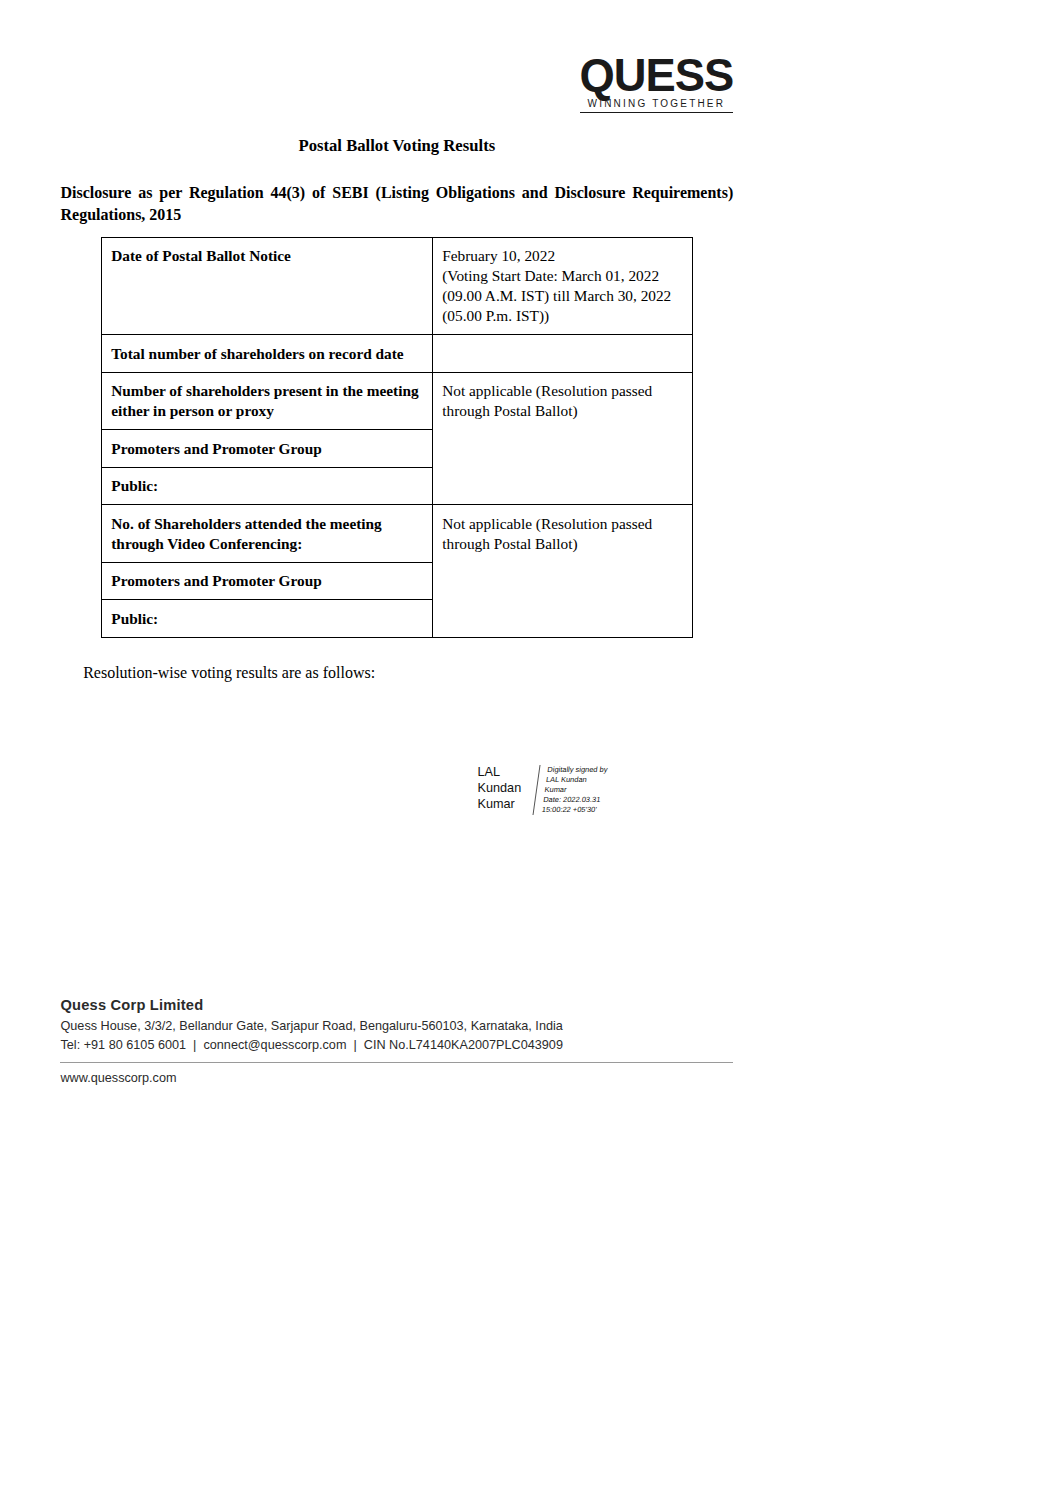QUESS
WINNING TOGETHER
Postal Ballot Voting Results
Disclosure as per Regulation 44(3) of SEBI (Listing Obligations and Disclosure Requirements) Regulations, 2015
| Date of Postal Ballot Notice | February 10, 2022 (Voting Start Date: March 01, 2022 (09.00 A.M. IST) till March 30, 2022 (05.00 P.m. IST)) |
| Total number of shareholders on record date | |
| Number of shareholders present in the meeting either in person or proxy | Not applicable (Resolution passed through Postal Ballot) |
| Promoters and Promoter Group | |
| Public: | |
| No. of Shareholders attended the meeting through Video Conferencing: | Not applicable (Resolution passed through Postal Ballot) |
| Promoters and Promoter Group | |
| Public: | |
Resolution-wise voting results are as follows:
LAL
Kundan
Kumar
Digitally signed by
LAL Kundan
Kumar
Date: 2022.03.31
15:00:22 +05'30'
Quess Corp Limited
Quess House, 3/3/2, Bellandur Gate, Sarjapur Road, Bengaluru-560103, Karnataka, India
Tel: +91 80 6105 6001 | connect@quesscorp.com | CIN No.L74140KA2007PLC043909
www.quesscorp.com